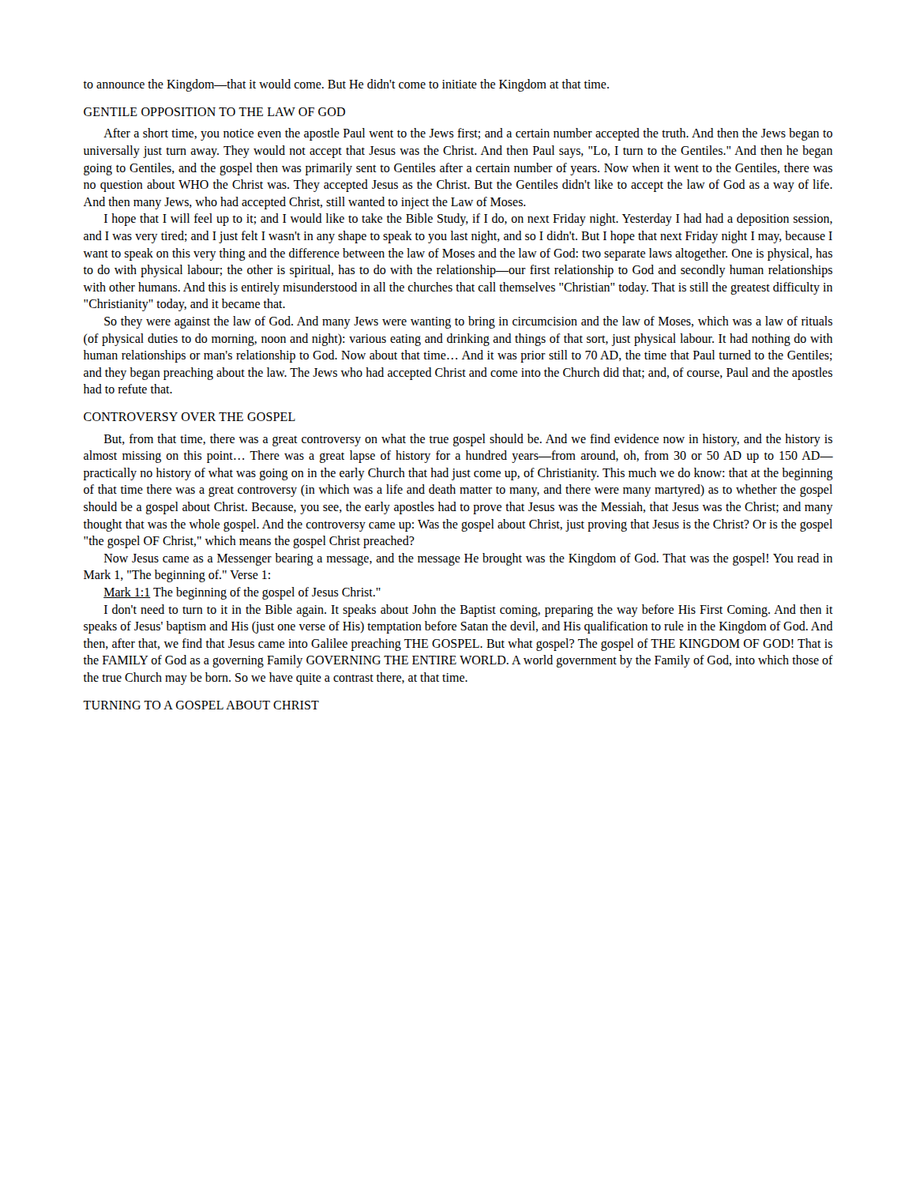to announce the Kingdom—that it would come. But He didn't come to initiate the Kingdom at that time.
Gentile Opposition to the Law of God
After a short time, you notice even the apostle Paul went to the Jews first; and a certain number accepted the truth. And then the Jews began to universally just turn away. They would not accept that Jesus was the Christ. And then Paul says, "Lo, I turn to the Gentiles." And then he began going to Gentiles, and the gospel then was primarily sent to Gentiles after a certain number of years. Now when it went to the Gentiles, there was no question about WHO the Christ was. They accepted Jesus as the Christ. But the Gentiles didn't like to accept the law of God as a way of life. And then many Jews, who had accepted Christ, still wanted to inject the Law of Moses.
I hope that I will feel up to it; and I would like to take the Bible Study, if I do, on next Friday night. Yesterday I had had a deposition session, and I was very tired; and I just felt I wasn't in any shape to speak to you last night, and so I didn't. But I hope that next Friday night I may, because I want to speak on this very thing and the difference between the law of Moses and the law of God: two separate laws altogether. One is physical, has to do with physical labour; the other is spiritual, has to do with the relationship—our first relationship to God and secondly human relationships with other humans. And this is entirely misunderstood in all the churches that call themselves "Christian" today. That is still the greatest difficulty in "Christianity" today, and it became that.
So they were against the law of God. And many Jews were wanting to bring in circumcision and the law of Moses, which was a law of rituals (of physical duties to do morning, noon and night): various eating and drinking and things of that sort, just physical labour. It had nothing do with human relationships or man's relationship to God. Now about that time… And it was prior still to 70 AD, the time that Paul turned to the Gentiles; and they began preaching about the law. The Jews who had accepted Christ and come into the Church did that; and, of course, Paul and the apostles had to refute that.
Controversy Over the Gospel
But, from that time, there was a great controversy on what the true gospel should be. And we find evidence now in history, and the history is almost missing on this point… There was a great lapse of history for a hundred years—from around, oh, from 30 or 50 AD up to 150 AD—practically no history of what was going on in the early Church that had just come up, of Christianity. This much we do know: that at the beginning of that time there was a great controversy (in which was a life and death matter to many, and there were many martyred) as to whether the gospel should be a gospel about Christ. Because, you see, the early apostles had to prove that Jesus was the Messiah, that Jesus was the Christ; and many thought that was the whole gospel. And the controversy came up: Was the gospel about Christ, just proving that Jesus is the Christ? Or is the gospel "the gospel OF Christ," which means the gospel Christ preached?
Now Jesus came as a Messenger bearing a message, and the message He brought was the Kingdom of God. That was the gospel! You read in Mark 1, "The beginning of." Verse 1:
Mark 1:1 The beginning of the gospel of Jesus Christ."
I don't need to turn to it in the Bible again. It speaks about John the Baptist coming, preparing the way before His First Coming. And then it speaks of Jesus' baptism and His (just one verse of His) temptation before Satan the devil, and His qualification to rule in the Kingdom of God. And then, after that, we find that Jesus came into Galilee preaching THE GOSPEL. But what gospel? The gospel of THE KINGDOM OF GOD! That is the FAMILY of God as a governing Family GOVERNING THE ENTIRE WORLD. A world government by the Family of God, into which those of the true Church may be born. So we have quite a contrast there, at that time.
Turning to a Gospel About Christ